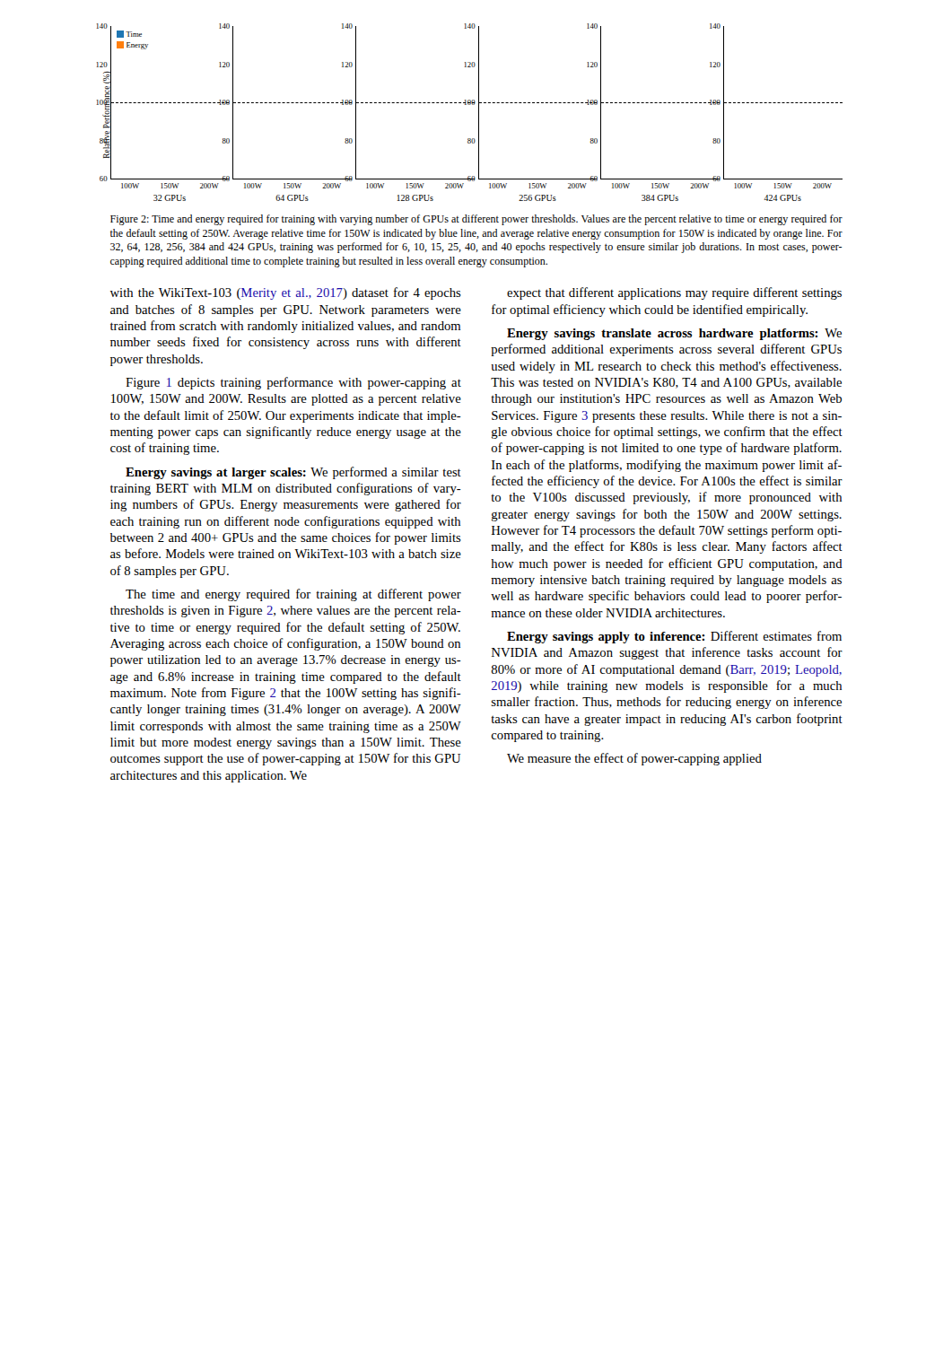Relative Performance (%)
140 120 100 80 60
Time
Energy
100W 150W 200W
32 GPUs
140 120 100 80 60
100W 150W 200W
64 GPUs
140 120 100 80 60
100W 150W 200W
128 GPUs
140 120 100 80 60
100W 150W 200W
256 GPUs
140 120 100 80 60
100W 150W 200W
384 GPUs
140 120 100 80 60
100W 150W 200W
424 GPUs
Figure 2: Time and energy required for training with varying number of GPUs at different power thresholds. Values are the percent relative to time or energy required for the default setting of 250W. Average relative time for 150W is indicated by blue line, and average relative energy consumption for 150W is indicated by orange line. For 32, 64, 128, 256, 384 and 424 GPUs, training was performed for 6, 10, 15, 25, 40, and 40 epochs respectively to ensure similar job durations. In most cases, power-capping required additional time to complete training but resulted in less overall energy consumption.
with the WikiText-103 (Merity et al., 2017) dataset for 4 epochs and batches of 8 samples per GPU. Network parameters were trained from scratch with randomly initialized values, and random number seeds fixed for consistency across runs with different power thresholds.
Figure 1 depicts training performance with power-capping at 100W, 150W and 200W. Results are plotted as a percent relative to the default limit of 250W. Our experiments indicate that implementing power caps can significantly reduce energy usage at the cost of training time.
Energy savings at larger scales: We performed a similar test training BERT with MLM on distributed configurations of varying numbers of GPUs. Energy measurements were gathered for each training run on different node configurations equipped with between 2 and 400+ GPUs and the same choices for power limits as before. Models were trained on WikiText-103 with a batch size of 8 samples per GPU.
The time and energy required for training at different power thresholds is given in Figure 2, where values are the percent relative to time or energy required for the default setting of 250W. Averaging across each choice of configuration, a 150W bound on power utilization led to an average 13.7% decrease in energy usage and 6.8% increase in training time compared to the default maximum. Note from Figure 2 that the 100W setting has significantly longer training times (31.4% longer on average). A 200W limit corresponds with almost the same training time as a 250W limit but more modest energy savings than a 150W limit. These outcomes support the use of power-capping at 150W for this GPU architectures and this application. We
expect that different applications may require different settings for optimal efficiency which could be identified empirically.
Energy savings translate across hardware platforms: We performed additional experiments across several different GPUs used widely in ML research to check this method's effectiveness. This was tested on NVIDIA's K80, T4 and A100 GPUs, available through our institution's HPC resources as well as Amazon Web Services. Figure 3 presents these results. While there is not a single obvious choice for optimal settings, we confirm that the effect of power-capping is not limited to one type of hardware platform. In each of the platforms, modifying the maximum power limit affected the efficiency of the device. For A100s the effect is similar to the V100s discussed previously, if more pronounced with greater energy savings for both the 150W and 200W settings. However for T4 processors the default 70W settings perform optimally, and the effect for K80s is less clear. Many factors affect how much power is needed for efficient GPU computation, and memory intensive batch training required by language models as well as hardware specific behaviors could lead to poorer performance on these older NVIDIA architectures.
Energy savings apply to inference: Different estimates from NVIDIA and Amazon suggest that inference tasks account for 80% or more of AI computational demand (Barr, 2019; Leopold, 2019) while training new models is responsible for a much smaller fraction. Thus, methods for reducing energy on inference tasks can have a greater impact in reducing AI's carbon footprint compared to training.
We measure the effect of power-capping applied